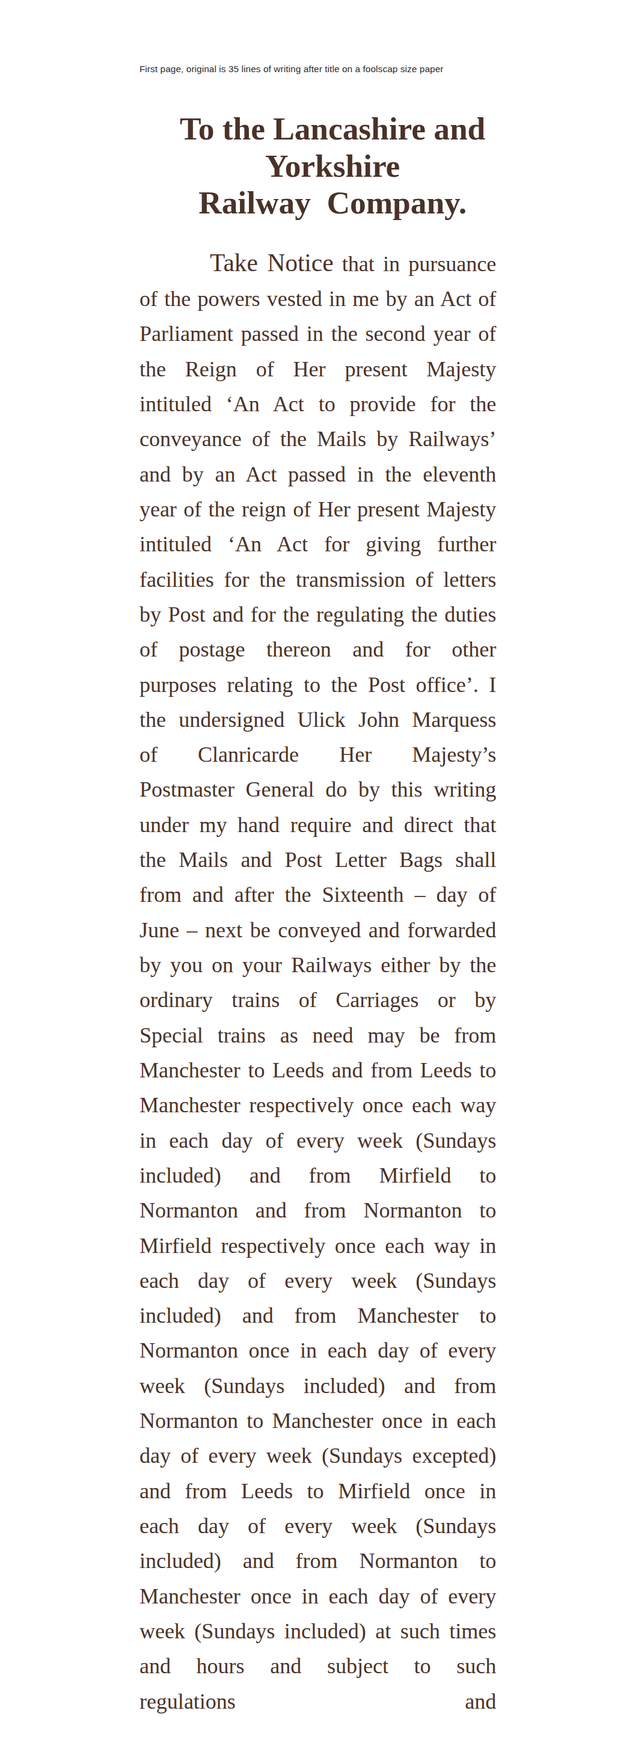First page, original is 35 lines of writing after title on a foolscap size paper
To the Lancashire and Yorkshire Railway Company.
Take Notice that in pursuance of the powers vested in me by an Act of Parliament passed in the second year of the Reign of Her present Majesty intituled ‘An Act to provide for the conveyance of the Mails by Railways’ and by an Act passed in the eleventh year of the reign of Her present Majesty intituled ‘An Act for giving further facilities for the transmission of letters by Post and for the regulating the duties of postage thereon and for other purposes relating to the Post office’. I the undersigned Ulick John Marquess of Clanricarde Her Majesty’s Postmaster General do by this writing under my hand require and direct that the Mails and Post Letter Bags shall from and after the Sixteenth – day of June – next be conveyed and forwarded by you on your Railways either by the ordinary trains of Carriages or by Special trains as need may be from Manchester to Leeds and from Leeds to Manchester respectively once each way in each day of every week (Sundays included) and from Mirfield to Normanton and from Normanton to Mirfield respectively once each way in each day of every week (Sundays included) and from Manchester to Normanton once in each day of every week (Sundays included) and from Normanton to Manchester once in each day of every week (Sundays excepted) and from Leeds to Mirfield once in each day of every week (Sundays included) and from Normanton to Manchester once in each day of every week (Sundays included) at such times and hours and subject to such regulations and